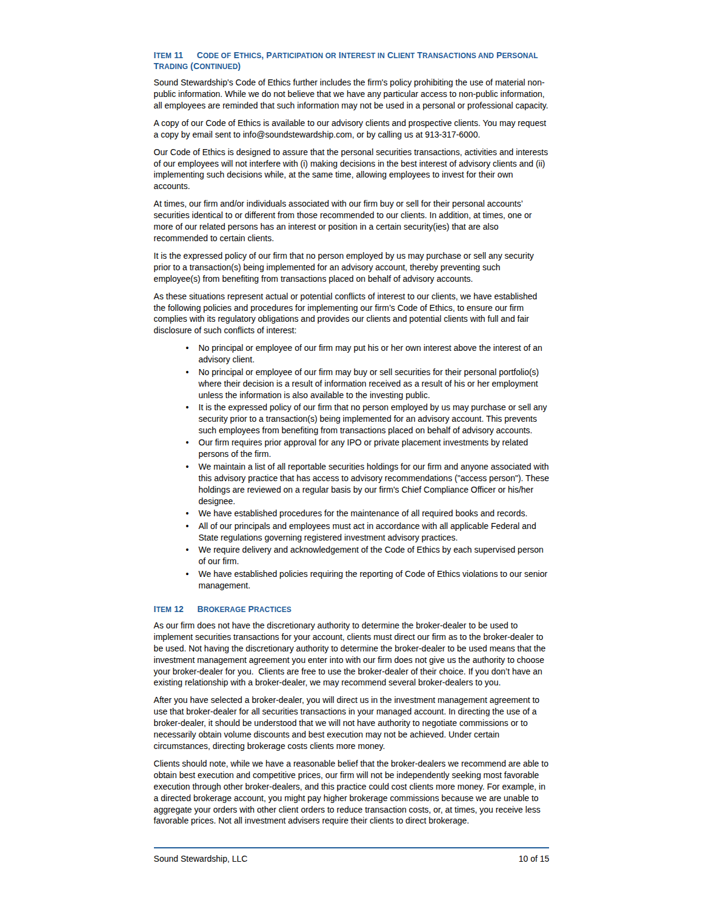ITEM 11 CODE OF ETHICS, PARTICIPATION OR INTEREST IN CLIENT TRANSACTIONS AND PERSONAL TRADING (CONTINUED)
Sound Stewardship's Code of Ethics further includes the firm's policy prohibiting the use of material non-public information. While we do not believe that we have any particular access to non-public information, all employees are reminded that such information may not be used in a personal or professional capacity.
A copy of our Code of Ethics is available to our advisory clients and prospective clients. You may request a copy by email sent to info@soundstewardship.com, or by calling us at 913-317-6000.
Our Code of Ethics is designed to assure that the personal securities transactions, activities and interests of our employees will not interfere with (i) making decisions in the best interest of advisory clients and (ii) implementing such decisions while, at the same time, allowing employees to invest for their own accounts.
At times, our firm and/or individuals associated with our firm buy or sell for their personal accounts’ securities identical to or different from those recommended to our clients. In addition, at times, one or more of our related persons has an interest or position in a certain security(ies) that are also recommended to certain clients.
It is the expressed policy of our firm that no person employed by us may purchase or sell any security prior to a transaction(s) being implemented for an advisory account, thereby preventing such employee(s) from benefiting from transactions placed on behalf of advisory accounts.
As these situations represent actual or potential conflicts of interest to our clients, we have established the following policies and procedures for implementing our firm’s Code of Ethics, to ensure our firm complies with its regulatory obligations and provides our clients and potential clients with full and fair disclosure of such conflicts of interest:
No principal or employee of our firm may put his or her own interest above the interest of an advisory client.
No principal or employee of our firm may buy or sell securities for their personal portfolio(s) where their decision is a result of information received as a result of his or her employment unless the information is also available to the investing public.
It is the expressed policy of our firm that no person employed by us may purchase or sell any security prior to a transaction(s) being implemented for an advisory account. This prevents such employees from benefiting from transactions placed on behalf of advisory accounts.
Our firm requires prior approval for any IPO or private placement investments by related persons of the firm.
We maintain a list of all reportable securities holdings for our firm and anyone associated with this advisory practice that has access to advisory recommendations ("access person"). These holdings are reviewed on a regular basis by our firm's Chief Compliance Officer or his/her designee.
We have established procedures for the maintenance of all required books and records.
All of our principals and employees must act in accordance with all applicable Federal and State regulations governing registered investment advisory practices.
We require delivery and acknowledgement of the Code of Ethics by each supervised person of our firm.
We have established policies requiring the reporting of Code of Ethics violations to our senior management.
ITEM 12 BROKERAGE PRACTICES
As our firm does not have the discretionary authority to determine the broker-dealer to be used to implement securities transactions for your account, clients must direct our firm as to the broker-dealer to be used. Not having the discretionary authority to determine the broker-dealer to be used means that the investment management agreement you enter into with our firm does not give us the authority to choose your broker-dealer for you. Clients are free to use the broker-dealer of their choice. If you don’t have an existing relationship with a broker-dealer, we may recommend several broker-dealers to you.
After you have selected a broker-dealer, you will direct us in the investment management agreement to use that broker-dealer for all securities transactions in your managed account. In directing the use of a broker-dealer, it should be understood that we will not have authority to negotiate commissions or to necessarily obtain volume discounts and best execution may not be achieved. Under certain circumstances, directing brokerage costs clients more money.
Clients should note, while we have a reasonable belief that the broker-dealers we recommend are able to obtain best execution and competitive prices, our firm will not be independently seeking most favorable execution through other broker-dealers, and this practice could cost clients more money. For example, in a directed brokerage account, you might pay higher brokerage commissions because we are unable to aggregate your orders with other client orders to reduce transaction costs, or, at times, you receive less favorable prices. Not all investment advisers require their clients to direct brokerage.
Sound Stewardship, LLC
10 of 15